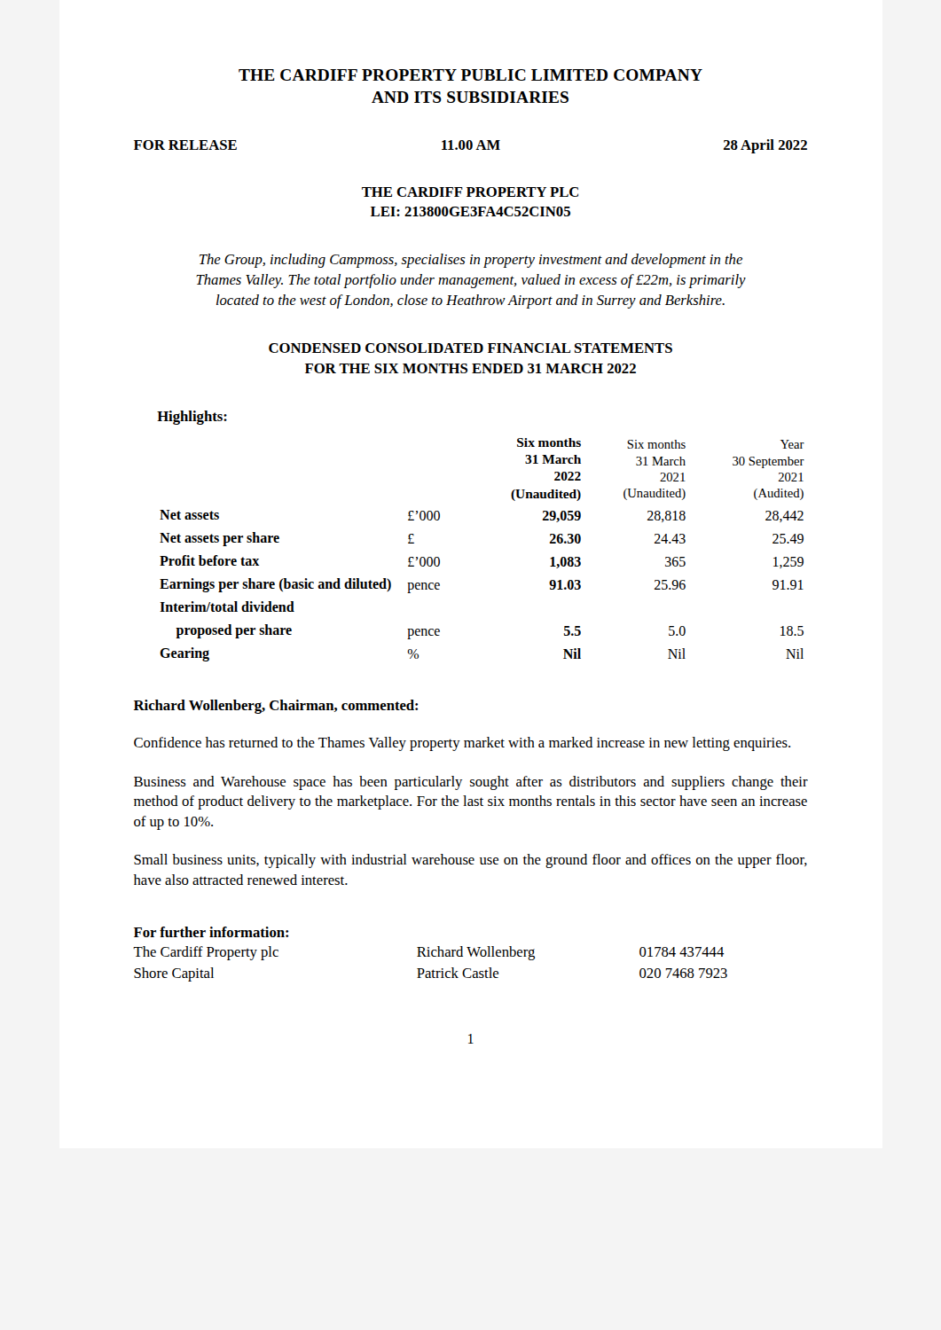THE CARDIFF PROPERTY PUBLIC LIMITED COMPANY
AND ITS SUBSIDIARIES
FOR RELEASE 11.00 AM 28 April 2022
THE CARDIFF PROPERTY PLC
LEI: 213800GE3FA4C52CIN05
The Group, including Campmoss, specialises in property investment and development in the Thames Valley. The total portfolio under management, valued in excess of £22m, is primarily located to the west of London, close to Heathrow Airport and in Surrey and Berkshire.
CONDENSED CONSOLIDATED FINANCIAL STATEMENTS
FOR THE SIX MONTHS ENDED 31 MARCH 2022
Highlights:
| | | Six months 31 March 2022 (Unaudited) | Six months 31 March 2021 (Unaudited) | Year 30 September 2021 (Audited) |
| --- | --- | --- | --- | --- |
| Net assets | £’000 | 29,059 | 28,818 | 28,442 |
| Net assets per share | £ | 26.30 | 24.43 | 25.49 |
| Profit before tax | £’000 | 1,083 | 365 | 1,259 |
| Earnings per share (basic and diluted) | pence | 91.03 | 25.96 | 91.91 |
| Interim/total dividend | | | | |
| proposed per share | pence | 5.5 | 5.0 | 18.5 |
| Gearing | % | Nil | Nil | Nil |
Richard Wollenberg, Chairman, commented:
Confidence has returned to the Thames Valley property market with a marked increase in new letting enquiries.
Business and Warehouse space has been particularly sought after as distributors and suppliers change their method of product delivery to the marketplace. For the last six months rentals in this sector have seen an increase of up to 10%.
Small business units, typically with industrial warehouse use on the ground floor and offices on the upper floor, have also attracted renewed interest.
For further information:
| The Cardiff Property plc | Richard Wollenberg | 01784 437444 |
| Shore Capital | Patrick Castle | 020 7468 7923 |
1